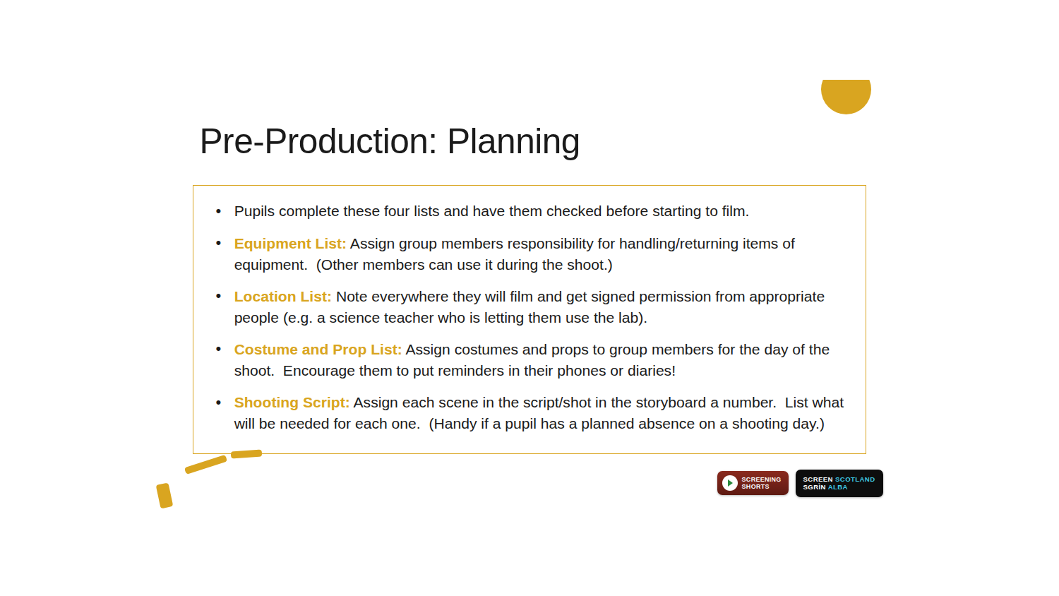Pre-Production: Planning
Pupils complete these four lists and have them checked before starting to film.
Equipment List: Assign group members responsibility for handling/returning items of equipment. (Other members can use it during the shoot.)
Location List: Note everywhere they will film and get signed permission from appropriate people (e.g. a science teacher who is letting them use the lab).
Costume and Prop List: Assign costumes and props to group members for the day of the shoot. Encourage them to put reminders in their phones or diaries!
Shooting Script: Assign each scene in the script/shot in the storyboard a number. List what will be needed for each one. (Handy if a pupil has a planned absence on a shooting day.)
SCREENING
SHORTS
SCREEN SCOTLAND
SGRÌN ALBA